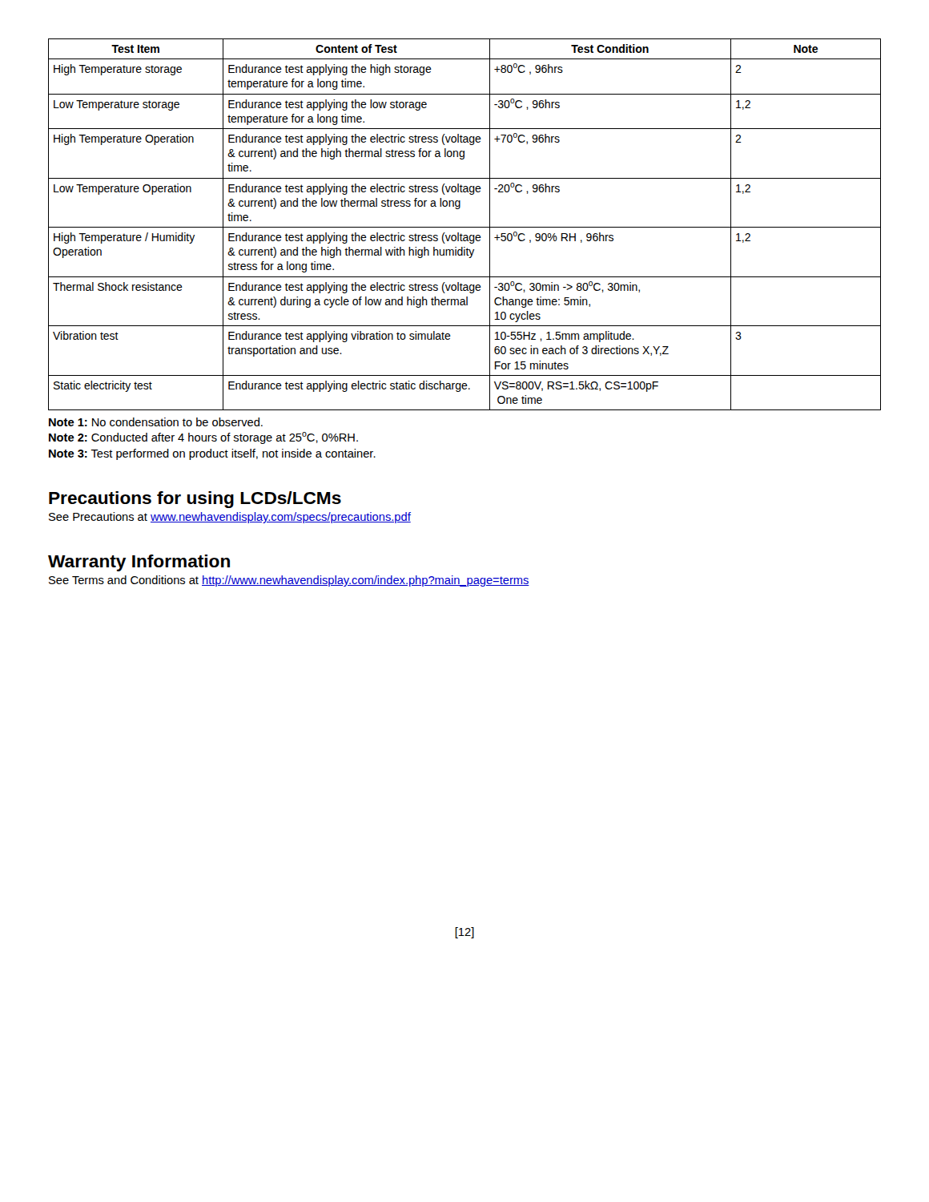| Test Item | Content of Test | Test Condition | Note |
| --- | --- | --- | --- |
| High Temperature storage | Endurance test applying the high storage temperature for a long time. | +80 o C , 96hrs | 2 |
| Low Temperature storage | Endurance test applying the low storage temperature for a long time. | -30 o C , 96hrs | 1,2 |
| High Temperature Operation | Endurance test applying the electric stress (voltage & current) and the high thermal stress for a long time. | +70 o C, 96hrs | 2 |
| Low Temperature Operation | Endurance test applying the electric stress (voltage & current) and the low thermal stress for a long time. | -20 o C , 96hrs | 1,2 |
| High Temperature / Humidity Operation | Endurance test applying the electric stress (voltage & current) and the high thermal with high humidity stress for a long time. | +50 o C , 90% RH , 96hrs | 1,2 |
| Thermal Shock resistance | Endurance test applying the electric stress (voltage & current) during a cycle of low and high thermal stress. | -30 o C, 30min -> 80 o C, 30min, Change time: 5min, 10 cycles | |
| Vibration test | Endurance test applying vibration to simulate transportation and use. | 10-55Hz , 1.5mm amplitude. 60 sec in each of 3 directions X,Y,Z For 15 minutes | 3 |
| Static electricity test | Endurance test applying electric static discharge. | VS=800V, RS=1.5kΩ, CS=100pF One time | |
Note 1: No condensation to be observed.
Note 2: Conducted after 4 hours of storage at 25oC, 0%RH.
Note 3: Test performed on product itself, not inside a container.
Precautions for using LCDs/LCMs
See Precautions at www.newhavendisplay.com/specs/precautions.pdf
Warranty Information
See Terms and Conditions at http://www.newhavendisplay.com/index.php?main_page=terms
[12]